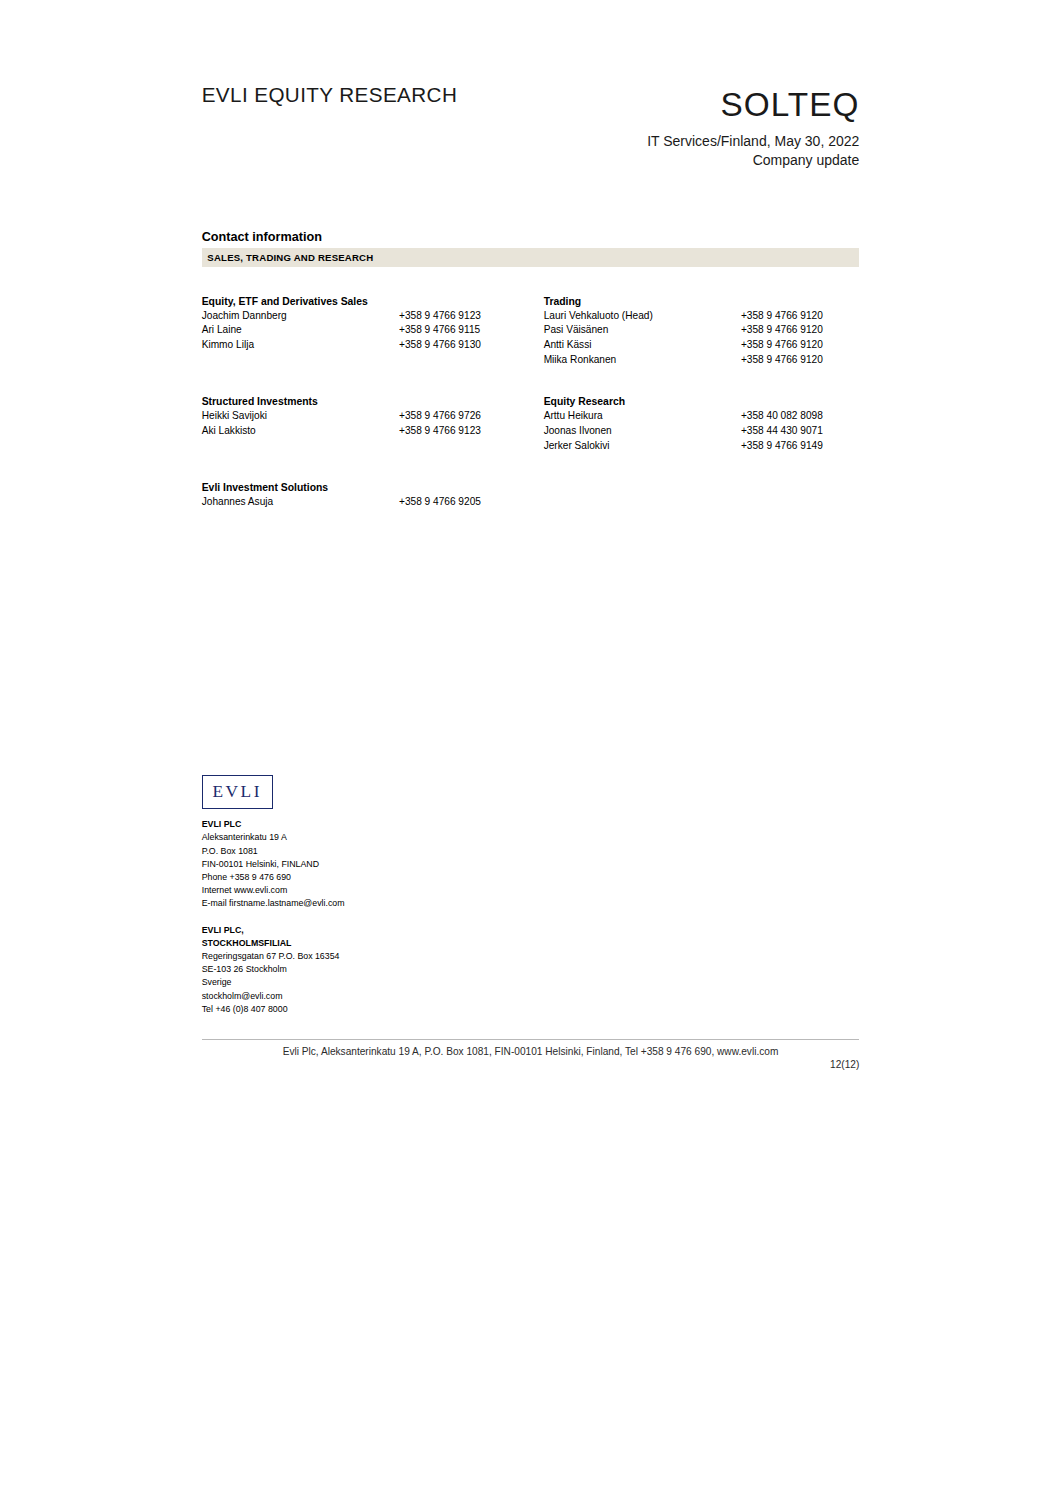EVLI EQUITY RESEARCH
SOLTEQ
IT Services/Finland, May 30, 2022
Company update
Contact information
SALES, TRADING AND RESEARCH
| Equity, ETF and Derivatives Sales | | | Trading | |
| Joachim Dannberg | +358 9 4766 9123 | | Lauri Vehkaluoto (Head) | +358 9 4766 9120 |
| Ari Laine | +358 9 4766 9115 | | Pasi Väisänen | +358 9 4766 9120 |
| Kimmo Lilja | +358 9 4766 9130 | | Antti Kässi | +358 9 4766 9120 |
| | | | Miika Ronkanen | +358 9 4766 9120 |
| Structured Investments | | | Equity Research | |
| Heikki Savijoki | +358 9 4766 9726 | | Arttu Heikura | +358 40 082 8098 |
| Aki Lakkisto | +358 9 4766 9123 | | Joonas Ilvonen | +358 44 430 9071 |
| | | | Jerker Salokivi | +358 9 4766 9149 |
| Evli Investment Solutions | | | | |
| Johannes Asuja | +358 9 4766 9205 | | | |
EVLI
EVLI PLC
Aleksanterinkatu 19 A
P.O. Box 1081
FIN-00101 Helsinki, FINLAND
Phone +358 9 476 690
Internet www.evli.com
E-mail firstname.lastname@evli.com
EVLI PLC,
STOCKHOLMSFILIAL
Regeringsgatan 67 P.O. Box 16354
SE-103 26 Stockholm
Sverige
stockholm@evli.com
Tel +46 (0)8 407 8000
Evli Plc, Aleksanterinkatu 19 A, P.O. Box 1081, FIN-00101 Helsinki, Finland, Tel +358 9 476 690, www.evli.com
12(12)